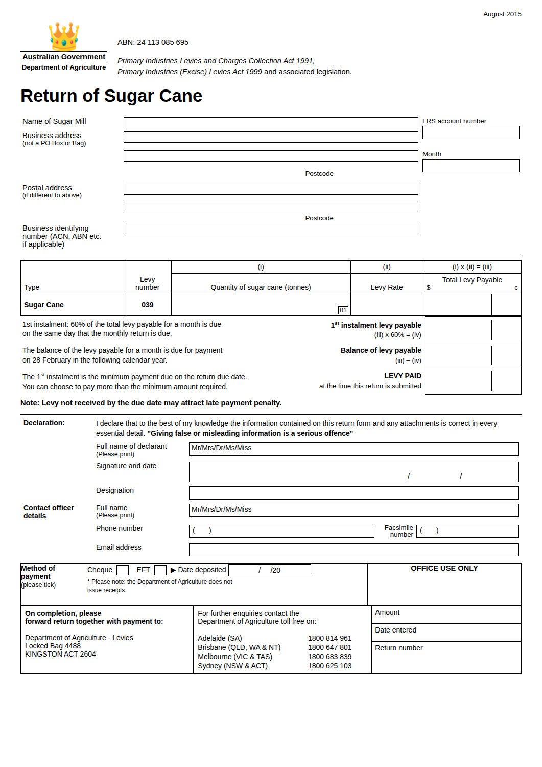August 2015
👑
Australian Government
Department of Agriculture
ABN: 24 113 085 695
Primary Industries Levies and Charges Collection Act 1991,
Primary Industries (Excise) Levies Act 1999 and associated legislation.
Return of Sugar Cane
| Name of Sugar Mill | | LRS account number |
| Business address (not a PO Box or Bag) | |
| | | Month |
| | Postcode |
| Postal address (if different to above) | | |
| | Postcode | |
| Business identifying number (ACN, ABN etc. if applicable) | | |
| Type | Levy number | (i) | (ii) | (i) x (ii) = (iii) |
| --- | --- | --- | --- | --- |
| Quantity of sugar cane (tonnes) | Levy Rate | Total Levy Payable $ c |
| Sugar Cane | 039 | 01 | | |
| 1st instalment: 60% of the total levy payable for a month is due on the same day that the monthly return is due. | 1 st instalment levy payable (iii) x 60% = (iv) | |
| The balance of the levy payable for a month is due for payment on 28 February in the following calendar year. | Balance of levy payable (iii) – (iv) | |
| The 1 st instalment is the minimum payment due on the return due date. You can choose to pay more than the minimum amount required. | LEVY PAID at the time this return is submitted | |
Note: Levy not received by the due date may attract late payment penalty.
| Declaration: | I declare that to the best of my knowledge the information contained on this return form and any attachments is correct in every essential detail. "Giving false or misleading information is a serious offence" |
| | Full name of declarant (Please print) | Mr/Mrs/Dr/Ms/Miss |
| | Signature and date | / / |
| | Designation | |
| Contact officer details | Full name (Please print) | Mr/Mrs/Dr/Ms/Miss |
| | Phone number | ( ) Facsimile number ( ) |
| | Email address | |
| / Method of payment (please tick) / Cheque EFT ▶ Date deposited / /20 * Please note: the Department of Agriculture does not issue receipts. / | OFFICE USE ONLY |
| On completion, please forward return together with payment to: Department of Agriculture - Levies Locked Bag 4488 KINGSTON ACT 2604 | For further enquiries contact the Department of Agriculture toll free on: / Adelaide (SA) / 1800 814 961 / / Brisbane (QLD, WA & NT) / 1800 647 801 / / Melbourne (VIC & TAS) / 1800 683 839 / / Sydney (NSW & ACT) / 1800 625 103 / | / Amount / / Date entered / / Return number / |